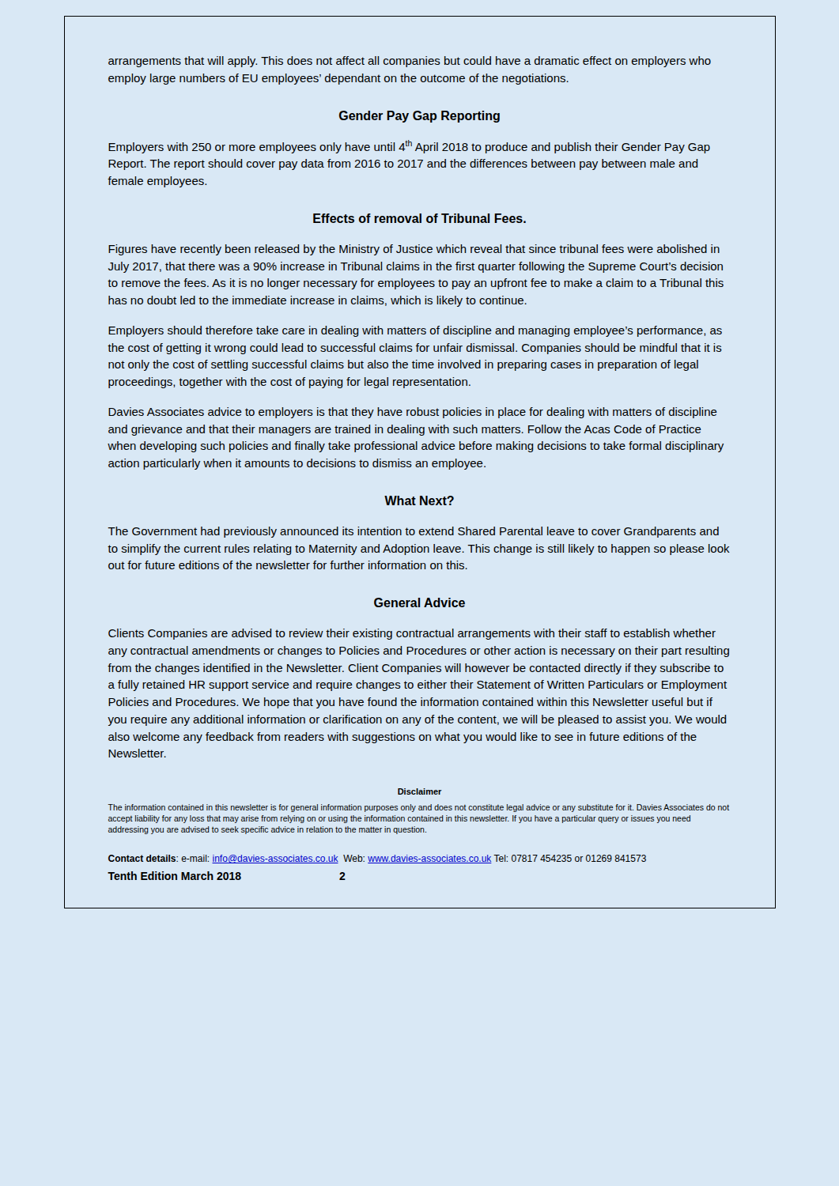arrangements that will apply. This does not affect all companies but could have a dramatic effect on employers who employ large numbers of EU employees’ dependant on the outcome of the negotiations.
Gender Pay Gap Reporting
Employers with 250 or more employees only have until 4th April 2018 to produce and publish their Gender Pay Gap Report. The report should cover pay data from 2016 to 2017 and the differences between pay between male and female employees.
Effects of removal of Tribunal Fees.
Figures have recently been released by the Ministry of Justice which reveal that since tribunal fees were abolished in July 2017, that there was a 90% increase in Tribunal claims in the first quarter following the Supreme Court’s decision to remove the fees. As it is no longer necessary for employees to pay an upfront fee to make a claim to a Tribunal this has no doubt led to the immediate increase in claims, which is likely to continue.
Employers should therefore take care in dealing with matters of discipline and managing employee’s performance, as the cost of getting it wrong could lead to successful claims for unfair dismissal. Companies should be mindful that it is not only the cost of settling successful claims but also the time involved in preparing cases in preparation of legal proceedings, together with the cost of paying for legal representation.
Davies Associates advice to employers is that they have robust policies in place for dealing with matters of discipline and grievance and that their managers are trained in dealing with such matters. Follow the Acas Code of Practice when developing such policies and finally take professional advice before making decisions to take formal disciplinary action particularly when it amounts to decisions to dismiss an employee.
What Next?
The Government had previously announced its intention to extend Shared Parental leave to cover Grandparents and to simplify the current rules relating to Maternity and Adoption leave. This change is still likely to happen so please look out for future editions of the newsletter for further information on this.
General Advice
Clients Companies are advised to review their existing contractual arrangements with their staff to establish whether any contractual amendments or changes to Policies and Procedures or other action is necessary on their part resulting from the changes identified in the Newsletter. Client Companies will however be contacted directly if they subscribe to a fully retained HR support service and require changes to either their Statement of Written Particulars or Employment Policies and Procedures. We hope that you have found the information contained within this Newsletter useful but if you require any additional information or clarification on any of the content, we will be pleased to assist you. We would also welcome any feedback from readers with suggestions on what you would like to see in future editions of the Newsletter.
Disclaimer
The information contained in this newsletter is for general information purposes only and does not constitute legal advice or any substitute for it. Davies Associates do not accept liability for any loss that may arise from relying on or using the information contained in this newsletter. If you have a particular query or issues you need addressing you are advised to seek specific advice in relation to the matter in question.
Contact details: e-mail: info@davies-associates.co.uk Web: www.davies-associates.co.uk Tel: 07817 454235 or 01269 841573
Tenth Edition March 2018 2